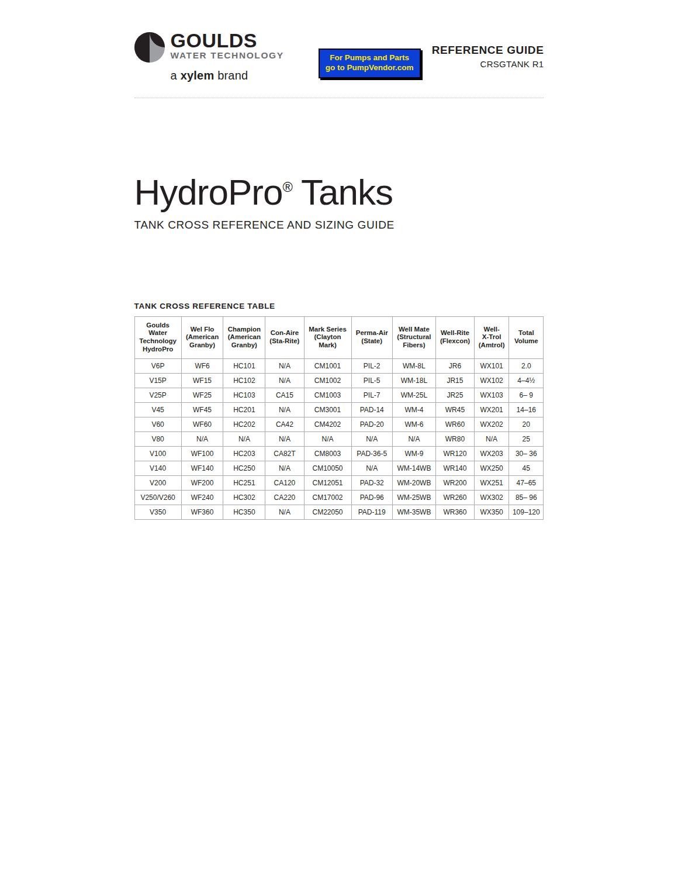GOULDS
WATER TECHNOLOGY
a xylem brand
For Pumps and Parts
go to PumpVendor.com
REFERENCE GUIDE
CRSGTANK R1
HydroPro® Tanks
TANK CROSS REFERENCE AND SIZING GUIDE
TANK CROSS REFERENCE TABLE
| Goulds Water Technology HydroPro | Wel Flo (American Granby) | Champion (American Granby) | Con-Aire (Sta-Rite) | Mark Series (Clayton Mark) | Perma-Air (State) | Well Mate (Structural Fibers) | Well-Rite (Flexcon) | Well- X-Trol (Amtrol) | Total Volume |
| --- | --- | --- | --- | --- | --- | --- | --- | --- | --- |
| V6P | WF6 | HC101 | N/A | CM1001 | PIL-2 | WM-8L | JR6 | WX101 | 2.0 |
| V15P | WF15 | HC102 | N/A | CM1002 | PIL-5 | WM-18L | JR15 | WX102 | 4–4½ |
| V25P | WF25 | HC103 | CA15 | CM1003 | PIL-7 | WM-25L | JR25 | WX103 | 6– 9 |
| V45 | WF45 | HC201 | N/A | CM3001 | PAD-14 | WM-4 | WR45 | WX201 | 14–16 |
| V60 | WF60 | HC202 | CA42 | CM4202 | PAD-20 | WM-6 | WR60 | WX202 | 20 |
| V80 | N/A | N/A | N/A | N/A | N/A | N/A | WR80 | N/A | 25 |
| V100 | WF100 | HC203 | CA82T | CM8003 | PAD-36-5 | WM-9 | WR120 | WX203 | 30– 36 |
| V140 | WF140 | HC250 | N/A | CM10050 | N/A | WM-14WB | WR140 | WX250 | 45 |
| V200 | WF200 | HC251 | CA120 | CM12051 | PAD-32 | WM-20WB | WR200 | WX251 | 47–65 |
| V250/V260 | WF240 | HC302 | CA220 | CM17002 | PAD-96 | WM-25WB | WR260 | WX302 | 85– 96 |
| V350 | WF360 | HC350 | N/A | CM22050 | PAD-119 | WM-35WB | WR360 | WX350 | 109–120 |